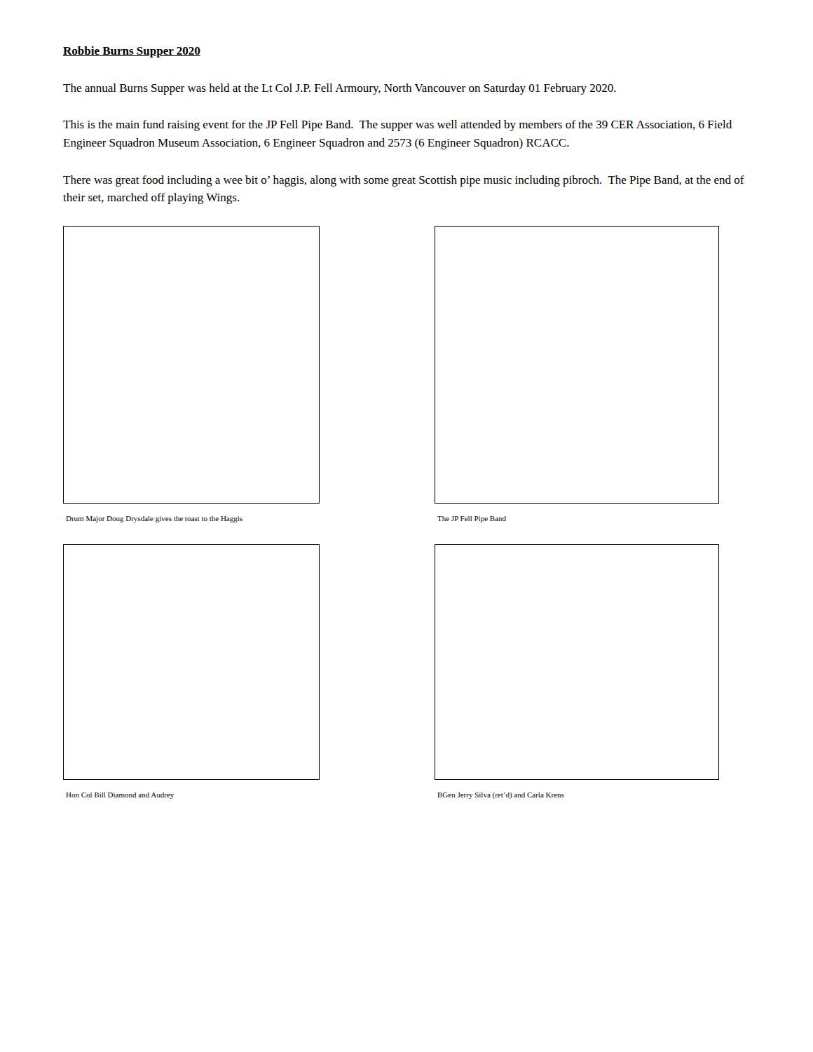Robbie Burns Supper 2020
The annual Burns Supper was held at the Lt Col J.P. Fell Armoury, North Vancouver on Saturday 01 February 2020.
This is the main fund raising event for the JP Fell Pipe Band. The supper was well attended by members of the 39 CER Association, 6 Field Engineer Squadron Museum Association, 6 Engineer Squadron and 2573 (6 Engineer Squadron) RCACC.
There was great food including a wee bit o’ haggis, along with some great Scottish pipe music including pibroch. The Pipe Band, at the end of their set, marched off playing Wings.
| Drum Major Doug Drysdale gives the toast to the Haggis | The JP Fell Pipe Band |
| Hon Col Bill Diamond and Audrey | BGen Jerry Silva (ret’d) and Carla Krens |